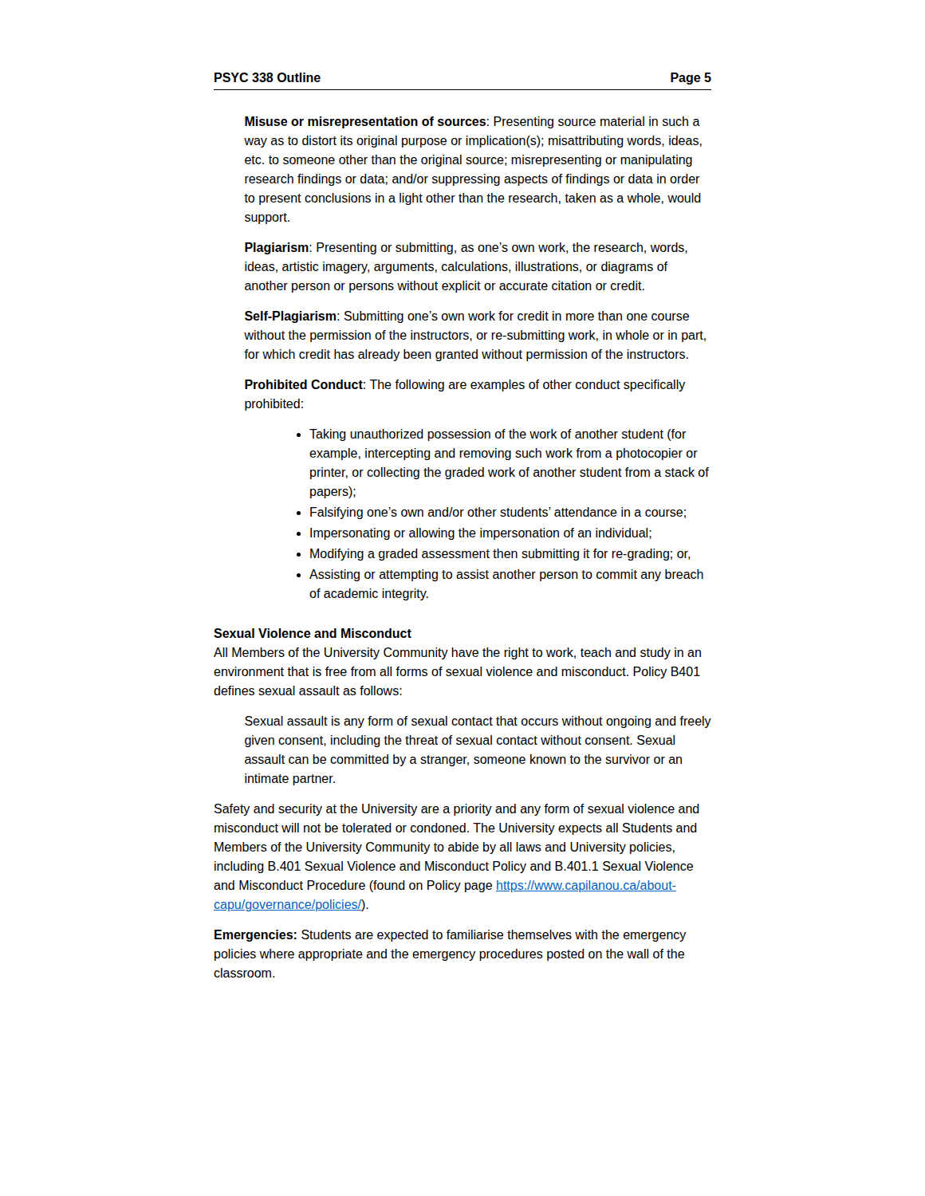PSYC 338 Outline Page 5
Misuse or misrepresentation of sources: Presenting source material in such a way as to distort its original purpose or implication(s); misattributing words, ideas, etc. to someone other than the original source; misrepresenting or manipulating research findings or data; and/or suppressing aspects of findings or data in order to present conclusions in a light other than the research, taken as a whole, would support.
Plagiarism: Presenting or submitting, as one’s own work, the research, words, ideas, artistic imagery, arguments, calculations, illustrations, or diagrams of another person or persons without explicit or accurate citation or credit.
Self-Plagiarism: Submitting one’s own work for credit in more than one course without the permission of the instructors, or re-submitting work, in whole or in part, for which credit has already been granted without permission of the instructors.
Prohibited Conduct: The following are examples of other conduct specifically prohibited:
Taking unauthorized possession of the work of another student (for example, intercepting and removing such work from a photocopier or printer, or collecting the graded work of another student from a stack of papers);
Falsifying one’s own and/or other students’ attendance in a course;
Impersonating or allowing the impersonation of an individual;
Modifying a graded assessment then submitting it for re-grading; or,
Assisting or attempting to assist another person to commit any breach of academic integrity.
Sexual Violence and Misconduct
All Members of the University Community have the right to work, teach and study in an environment that is free from all forms of sexual violence and misconduct. Policy B401 defines sexual assault as follows:
Sexual assault is any form of sexual contact that occurs without ongoing and freely given consent, including the threat of sexual contact without consent. Sexual assault can be committed by a stranger, someone known to the survivor or an intimate partner.
Safety and security at the University are a priority and any form of sexual violence and misconduct will not be tolerated or condoned. The University expects all Students and Members of the University Community to abide by all laws and University policies, including B.401 Sexual Violence and Misconduct Policy and B.401.1 Sexual Violence and Misconduct Procedure (found on Policy page https://www.capilanou.ca/about-capu/governance/policies/).
Emergencies: Students are expected to familiarise themselves with the emergency policies where appropriate and the emergency procedures posted on the wall of the classroom.